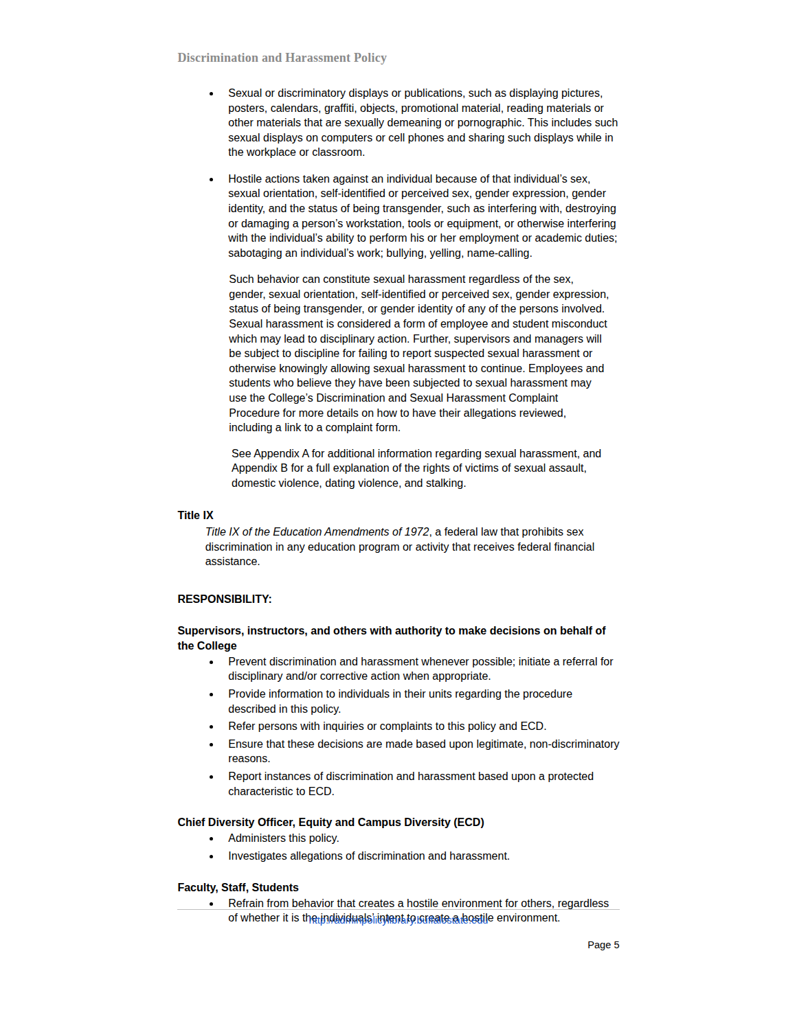Discrimination and Harassment Policy
Sexual or discriminatory displays or publications, such as displaying pictures, posters, calendars, graffiti, objects, promotional material, reading materials or other materials that are sexually demeaning or pornographic. This includes such sexual displays on computers or cell phones and sharing such displays while in the workplace or classroom.
Hostile actions taken against an individual because of that individual’s sex, sexual orientation, self-identified or perceived sex, gender expression, gender identity, and the status of being transgender, such as interfering with, destroying or damaging a person’s workstation, tools or equipment, or otherwise interfering with the individual’s ability to perform his or her employment or academic duties; sabotaging an individual’s work; bullying, yelling, name-calling.
Such behavior can constitute sexual harassment regardless of the sex, gender, sexual orientation, self-identified or perceived sex, gender expression, status of being transgender, or gender identity of any of the persons involved. Sexual harassment is considered a form of employee and student misconduct which may lead to disciplinary action. Further, supervisors and managers will be subject to discipline for failing to report suspected sexual harassment or otherwise knowingly allowing sexual harassment to continue. Employees and students who believe they have been subjected to sexual harassment may use the College’s Discrimination and Sexual Harassment Complaint Procedure for more details on how to have their allegations reviewed, including a link to a complaint form.
See Appendix A for additional information regarding sexual harassment, and Appendix B for a full explanation of the rights of victims of sexual assault, domestic violence, dating violence, and stalking.
Title IX
Title IX of the Education Amendments of 1972, a federal law that prohibits sex discrimination in any education program or activity that receives federal financial assistance.
RESPONSIBILITY:
Supervisors, instructors, and others with authority to make decisions on behalf of the College
Prevent discrimination and harassment whenever possible; initiate a referral for disciplinary and/or corrective action when appropriate.
Provide information to individuals in their units regarding the procedure described in this policy.
Refer persons with inquiries or complaints to this policy and ECD.
Ensure that these decisions are made based upon legitimate, non-discriminatory reasons.
Report instances of discrimination and harassment based upon a protected characteristic to ECD.
Chief Diversity Officer, Equity and Campus Diversity (ECD)
Administers this policy.
Investigates allegations of discrimination and harassment.
Faculty, Staff, Students
Refrain from behavior that creates a hostile environment for others, regardless of whether it is the individuals’ intent to create a hostile environment.
http://adminpolicylibrary.buffalostate.edu
Page 5